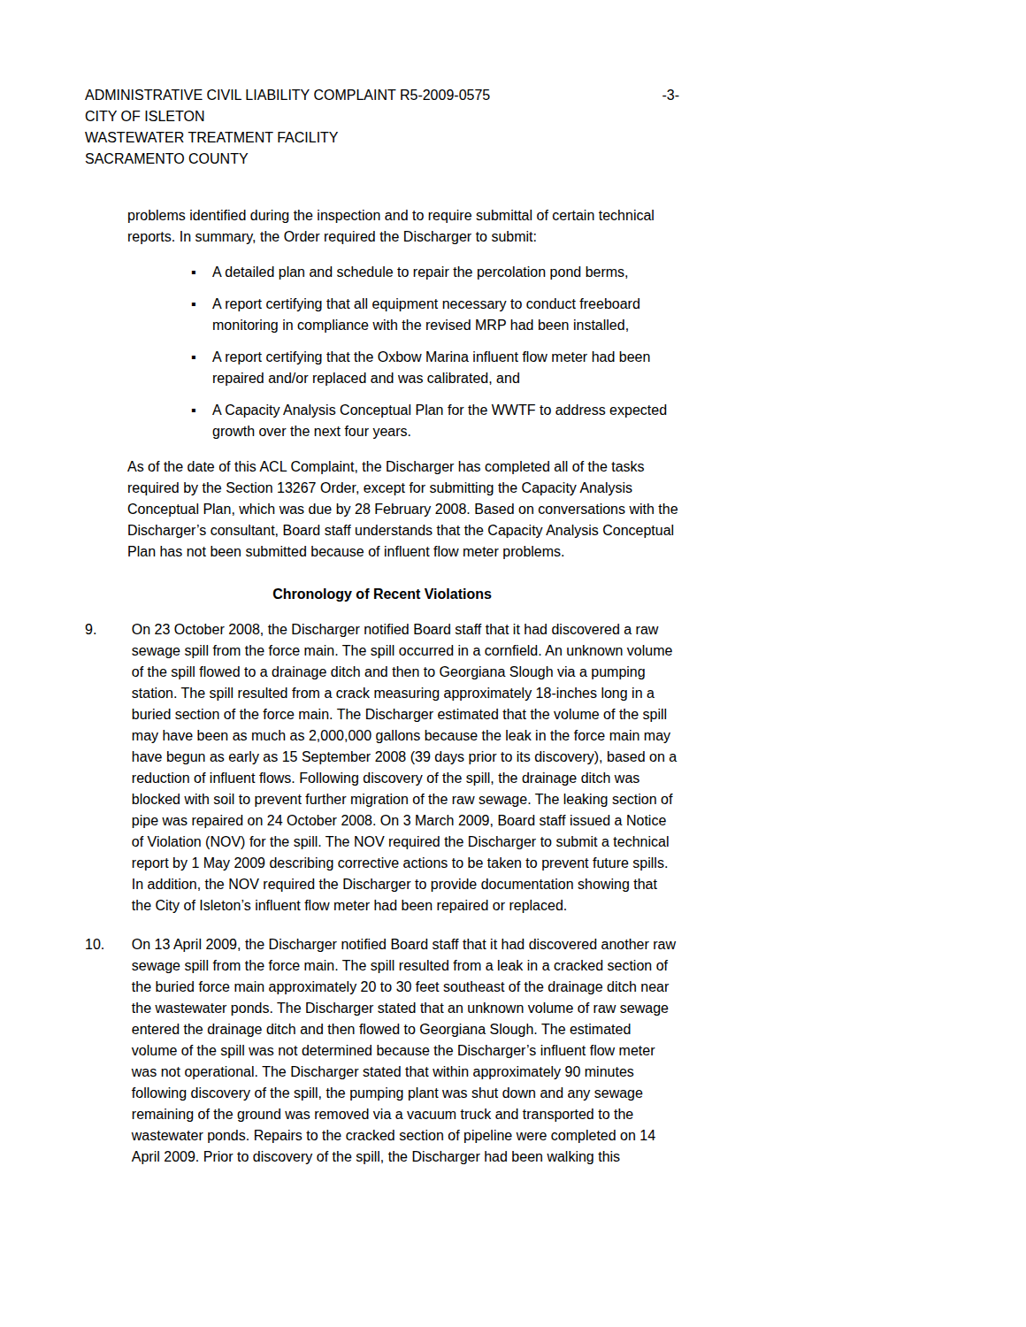ADMINISTRATIVE CIVIL LIABILITY COMPLAINT R5-2009-0575
-3-
CITY OF ISLETON
WASTEWATER TREATMENT FACILITY
SACRAMENTO COUNTY
problems identified during the inspection and to require submittal of certain technical reports. In summary, the Order required the Discharger to submit:
A detailed plan and schedule to repair the percolation pond berms,
A report certifying that all equipment necessary to conduct freeboard monitoring in compliance with the revised MRP had been installed,
A report certifying that the Oxbow Marina influent flow meter had been repaired and/or replaced and was calibrated, and
A Capacity Analysis Conceptual Plan for the WWTF to address expected growth over the next four years.
As of the date of this ACL Complaint, the Discharger has completed all of the tasks required by the Section 13267 Order, except for submitting the Capacity Analysis Conceptual Plan, which was due by 28 February 2008. Based on conversations with the Discharger’s consultant, Board staff understands that the Capacity Analysis Conceptual Plan has not been submitted because of influent flow meter problems.
Chronology of Recent Violations
On 23 October 2008, the Discharger notified Board staff that it had discovered a raw sewage spill from the force main. The spill occurred in a cornfield. An unknown volume of the spill flowed to a drainage ditch and then to Georgiana Slough via a pumping station. The spill resulted from a crack measuring approximately 18-inches long in a buried section of the force main. The Discharger estimated that the volume of the spill may have been as much as 2,000,000 gallons because the leak in the force main may have begun as early as 15 September 2008 (39 days prior to its discovery), based on a reduction of influent flows. Following discovery of the spill, the drainage ditch was blocked with soil to prevent further migration of the raw sewage. The leaking section of pipe was repaired on 24 October 2008. On 3 March 2009, Board staff issued a Notice of Violation (NOV) for the spill. The NOV required the Discharger to submit a technical report by 1 May 2009 describing corrective actions to be taken to prevent future spills. In addition, the NOV required the Discharger to provide documentation showing that the City of Isleton’s influent flow meter had been repaired or replaced.
On 13 April 2009, the Discharger notified Board staff that it had discovered another raw sewage spill from the force main. The spill resulted from a leak in a cracked section of the buried force main approximately 20 to 30 feet southeast of the drainage ditch near the wastewater ponds. The Discharger stated that an unknown volume of raw sewage entered the drainage ditch and then flowed to Georgiana Slough. The estimated volume of the spill was not determined because the Discharger’s influent flow meter was not operational. The Discharger stated that within approximately 90 minutes following discovery of the spill, the pumping plant was shut down and any sewage remaining of the ground was removed via a vacuum truck and transported to the wastewater ponds. Repairs to the cracked section of pipeline were completed on 14 April 2009. Prior to discovery of the spill, the Discharger had been walking this